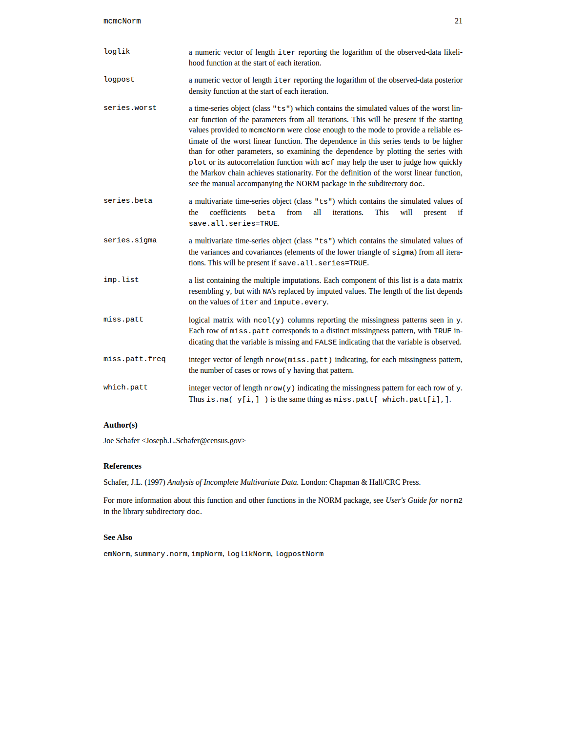mcmcNorm 21
loglik
a numeric vector of length iter reporting the logarithm of the observed-data likelihood function at the start of each iteration.
logpost
a numeric vector of length iter reporting the logarithm of the observed-data posterior density function at the start of each iteration.
series.worst
a time-series object (class "ts") which contains the simulated values of the worst linear function of the parameters from all iterations. This will be present if the starting values provided to mcmcNorm were close enough to the mode to provide a reliable estimate of the worst linear function. The dependence in this series tends to be higher than for other parameters, so examining the dependence by plotting the series with plot or its autocorrelation function with acf may help the user to judge how quickly the Markov chain achieves stationarity. For the definition of the worst linear function, see the manual accompanying the NORM package in the subdirectory doc.
series.beta
a multivariate time-series object (class "ts") which contains the simulated values of the coefficients beta from all iterations. This will present if save.all.series=TRUE.
series.sigma
a multivariate time-series object (class "ts") which contains the simulated values of the variances and covariances (elements of the lower triangle of sigma) from all iterations. This will be present if save.all.series=TRUE.
imp.list
a list containing the multiple imputations. Each component of this list is a data matrix resembling y, but with NA's replaced by imputed values. The length of the list depends on the values of iter and impute.every.
miss.patt
logical matrix with ncol(y) columns reporting the missingness patterns seen in y. Each row of miss.patt corresponds to a distinct missingness pattern, with TRUE indicating that the variable is missing and FALSE indicating that the variable is observed.
miss.patt.freq
integer vector of length nrow(miss.patt) indicating, for each missingness pattern, the number of cases or rows of y having that pattern.
which.patt
integer vector of length nrow(y) indicating the missingness pattern for each row of y. Thus is.na( y[i,] ) is the same thing as miss.patt[ which.patt[i],].
Author(s)
Joe Schafer <Joseph.L.Schafer@census.gov>
References
Schafer, J.L. (1997) Analysis of Incomplete Multivariate Data. London: Chapman & Hall/CRC Press.
For more information about this function and other functions in the NORM package, see User's Guide for norm2 in the library subdirectory doc.
See Also
emNorm, summary.norm, impNorm, loglikNorm, logpostNorm